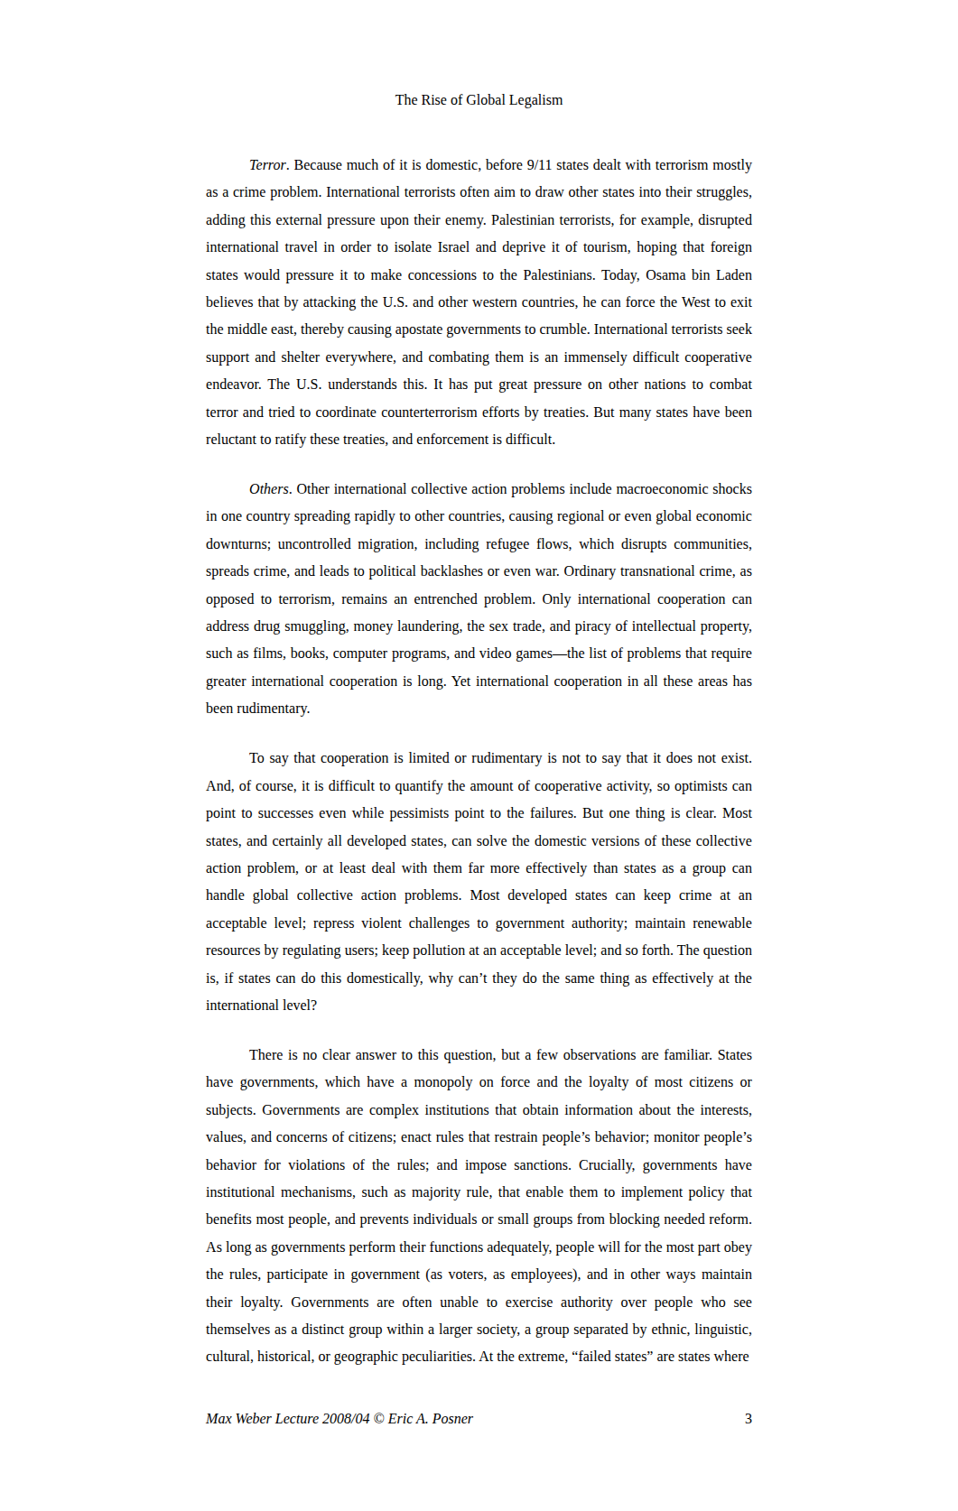The Rise of Global Legalism
Terror. Because much of it is domestic, before 9/11 states dealt with terrorism mostly as a crime problem. International terrorists often aim to draw other states into their struggles, adding this external pressure upon their enemy. Palestinian terrorists, for example, disrupted international travel in order to isolate Israel and deprive it of tourism, hoping that foreign states would pressure it to make concessions to the Palestinians. Today, Osama bin Laden believes that by attacking the U.S. and other western countries, he can force the West to exit the middle east, thereby causing apostate governments to crumble. International terrorists seek support and shelter everywhere, and combating them is an immensely difficult cooperative endeavor. The U.S. understands this. It has put great pressure on other nations to combat terror and tried to coordinate counterterrorism efforts by treaties. But many states have been reluctant to ratify these treaties, and enforcement is difficult.
Others. Other international collective action problems include macroeconomic shocks in one country spreading rapidly to other countries, causing regional or even global economic downturns; uncontrolled migration, including refugee flows, which disrupts communities, spreads crime, and leads to political backlashes or even war. Ordinary transnational crime, as opposed to terrorism, remains an entrenched problem. Only international cooperation can address drug smuggling, money laundering, the sex trade, and piracy of intellectual property, such as films, books, computer programs, and video games—the list of problems that require greater international cooperation is long. Yet international cooperation in all these areas has been rudimentary.
To say that cooperation is limited or rudimentary is not to say that it does not exist. And, of course, it is difficult to quantify the amount of cooperative activity, so optimists can point to successes even while pessimists point to the failures. But one thing is clear. Most states, and certainly all developed states, can solve the domestic versions of these collective action problem, or at least deal with them far more effectively than states as a group can handle global collective action problems. Most developed states can keep crime at an acceptable level; repress violent challenges to government authority; maintain renewable resources by regulating users; keep pollution at an acceptable level; and so forth. The question is, if states can do this domestically, why can’t they do the same thing as effectively at the international level?
There is no clear answer to this question, but a few observations are familiar. States have governments, which have a monopoly on force and the loyalty of most citizens or subjects. Governments are complex institutions that obtain information about the interests, values, and concerns of citizens; enact rules that restrain people’s behavior; monitor people’s behavior for violations of the rules; and impose sanctions. Crucially, governments have institutional mechanisms, such as majority rule, that enable them to implement policy that benefits most people, and prevents individuals or small groups from blocking needed reform. As long as governments perform their functions adequately, people will for the most part obey the rules, participate in government (as voters, as employees), and in other ways maintain their loyalty. Governments are often unable to exercise authority over people who see themselves as a distinct group within a larger society, a group separated by ethnic, linguistic, cultural, historical, or geographic peculiarities. At the extreme, “failed states” are states where
Max Weber Lecture 2008/04 © Eric A. Posner 3